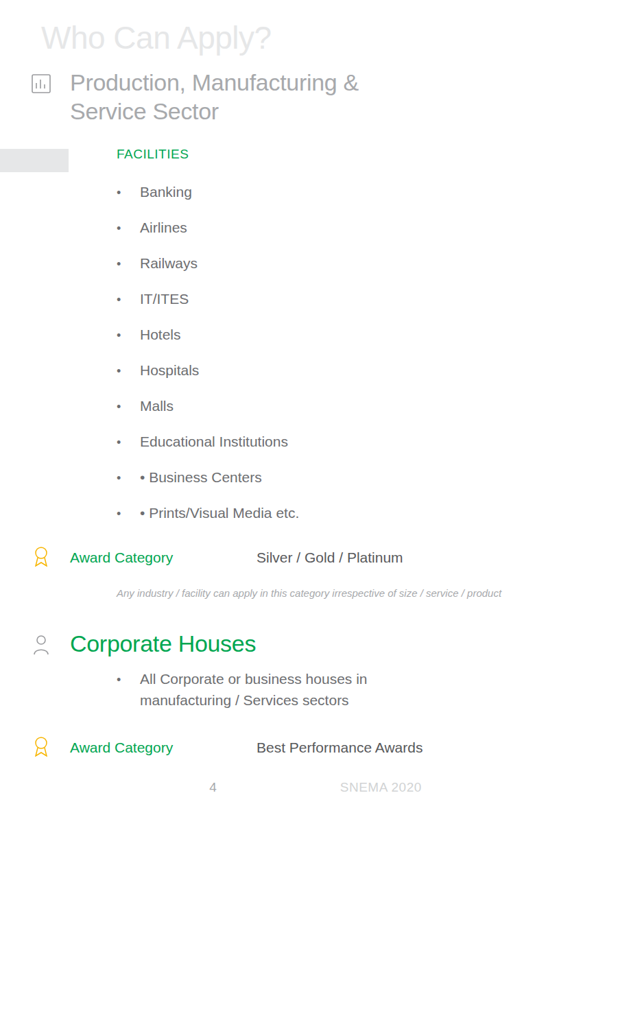Who Can Apply?
Production, Manufacturing &
Service Sector
FACILITIES
•Banking
•Airlines
•Railways
•IT/ITES
•Hotels
•Hospitals
•Malls
•Educational Institutions
•• Business Centers
•• Prints/Visual Media etc.
Award Category
Silver / Gold / Platinum
Any industry / facility can apply in this category irrespective of size / service / product
Corporate Houses
•All Corporate or business houses in
manufacturing / Services sectors
Award Category
Best Performance Awards
4 SNEMA 2020